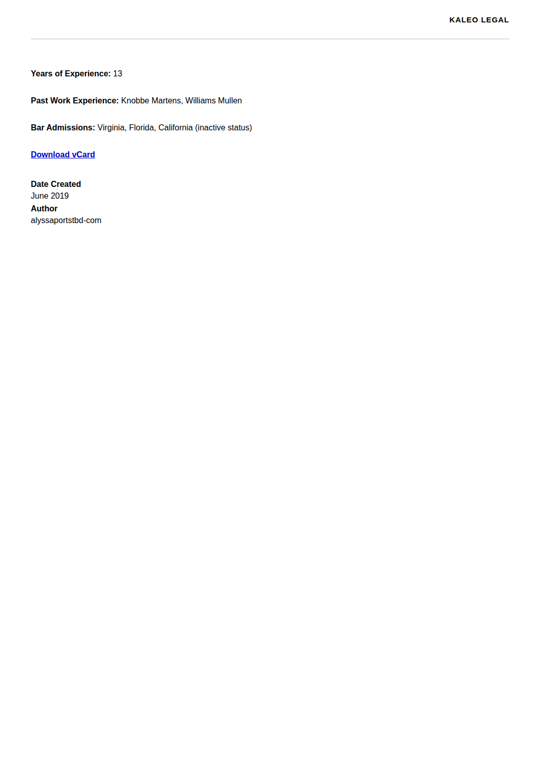KALEO LEGAL
Years of Experience: 13
Past Work Experience: Knobbe Martens, Williams Mullen
Bar Admissions: Virginia, Florida, California (inactive status)
Download vCard
Date Created
June 2019
Author
alyssaportstbd-com